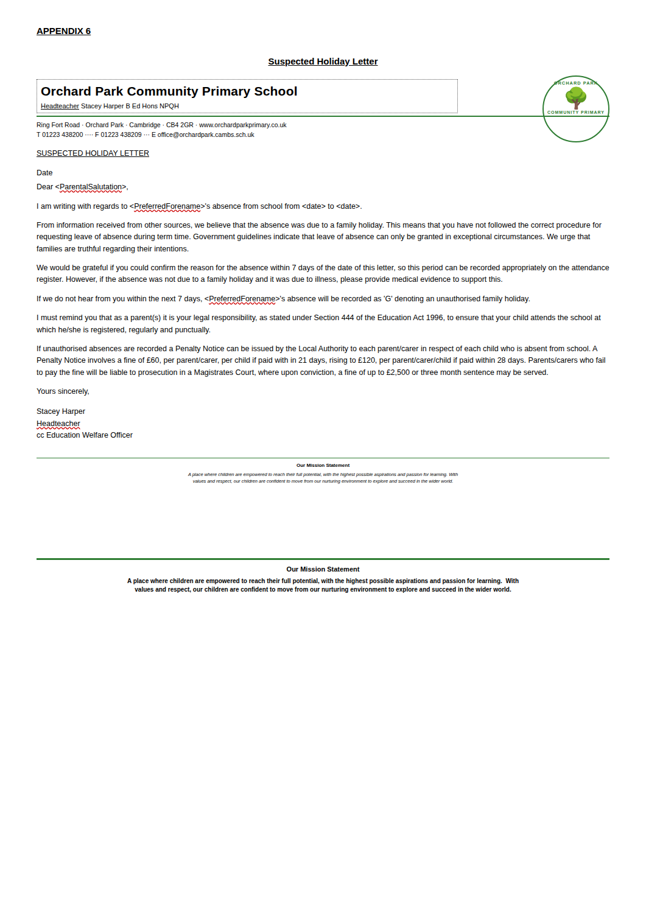APPENDIX 6
Suspected Holiday Letter
Orchard Park Community Primary School
Headteacher Stacey Harper B Ed Hons NPQH
ORCHARD PARK 🌳 COMMUNITY PRIMARY
Ring Fort Road · Orchard Park · Cambridge · CB4 2GR · www.orchardparkprimary.co.uk
T 01223 438200 ···· F 01223 438209 ··· E office@orchardpark.cambs.sch.uk
SUSPECTED HOLIDAY LETTER
Date
Dear <ParentalSalutation>,
I am writing with regards to <PreferredForename>'s absence from school from <date> to <date>.
From information received from other sources, we believe that the absence was due to a family holiday. This means that you have not followed the correct procedure for requesting leave of absence during term time. Government guidelines indicate that leave of absence can only be granted in exceptional circumstances. We urge that families are truthful regarding their intentions.
We would be grateful if you could confirm the reason for the absence within 7 days of the date of this letter, so this period can be recorded appropriately on the attendance register. However, if the absence was not due to a family holiday and it was due to illness, please provide medical evidence to support this.
If we do not hear from you within the next 7 days, <PreferredForename>'s absence will be recorded as 'G' denoting an unauthorised family holiday.
I must remind you that as a parent(s) it is your legal responsibility, as stated under Section 444 of the Education Act 1996, to ensure that your child attends the school at which he/she is registered, regularly and punctually.
If unauthorised absences are recorded a Penalty Notice can be issued by the Local Authority to each parent/carer in respect of each child who is absent from school. A Penalty Notice involves a fine of £60, per parent/carer, per child if paid with in 21 days, rising to £120, per parent/carer/child if paid within 28 days. Parents/carers who fail to pay the fine will be liable to prosecution in a Magistrates Court, where upon conviction, a fine of up to £2,500 or three month sentence may be served.
Yours sincerely,
Stacey Harper
Headteacher
cc Education Welfare Officer
Our Mission Statement
A place where children are empowered to reach their full potential, with the highest possible aspirations and passion for learning. With
values and respect, our children are confident to move from our nurturing environment to explore and succeed in the wider world.
Our Mission Statement
A place where children are empowered to reach their full potential, with the highest possible aspirations and passion for learning. With
values and respect, our children are confident to move from our nurturing environment to explore and succeed in the wider world.